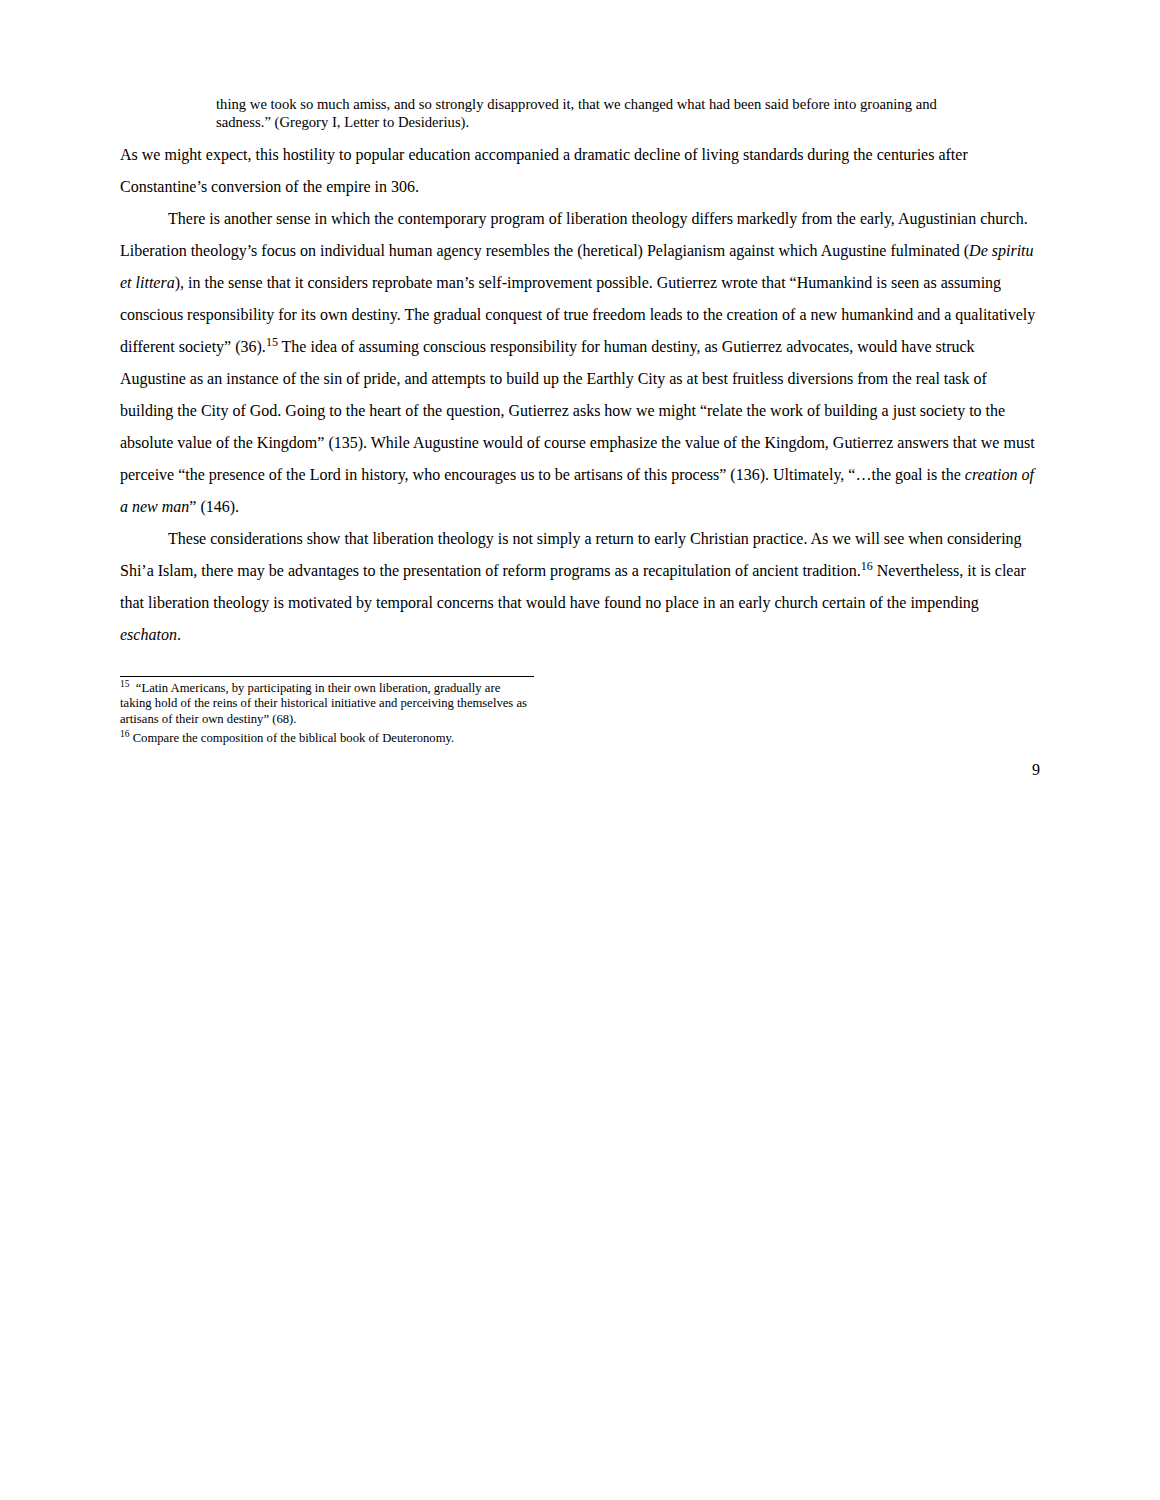thing we took so much amiss, and so strongly disapproved it, that we changed what had been said before into groaning and sadness.” (Gregory I, Letter to Desiderius).
As we might expect, this hostility to popular education accompanied a dramatic decline of living standards during the centuries after Constantine’s conversion of the empire in 306.
There is another sense in which the contemporary program of liberation theology differs markedly from the early, Augustinian church. Liberation theology’s focus on individual human agency resembles the (heretical) Pelagianism against which Augustine fulminated (De spiritu et littera), in the sense that it considers reprobate man’s self-improvement possible. Gutierrez wrote that “Humankind is seen as assuming conscious responsibility for its own destiny. The gradual conquest of true freedom leads to the creation of a new humankind and a qualitatively different society” (36).15 The idea of assuming conscious responsibility for human destiny, as Gutierrez advocates, would have struck Augustine as an instance of the sin of pride, and attempts to build up the Earthly City as at best fruitless diversions from the real task of building the City of God. Going to the heart of the question, Gutierrez asks how we might “relate the work of building a just society to the absolute value of the Kingdom” (135). While Augustine would of course emphasize the value of the Kingdom, Gutierrez answers that we must perceive “the presence of the Lord in history, who encourages us to be artisans of this process” (136). Ultimately, “…the goal is the creation of a new man” (146).
These considerations show that liberation theology is not simply a return to early Christian practice. As we will see when considering Shi’a Islam, there may be advantages to the presentation of reform programs as a recapitulation of ancient tradition.16 Nevertheless, it is clear that liberation theology is motivated by temporal concerns that would have found no place in an early church certain of the impending eschaton.
15 “Latin Americans, by participating in their own liberation, gradually are taking hold of the reins of their historical initiative and perceiving themselves as artisans of their own destiny” (68).
16 Compare the composition of the biblical book of Deuteronomy.
9